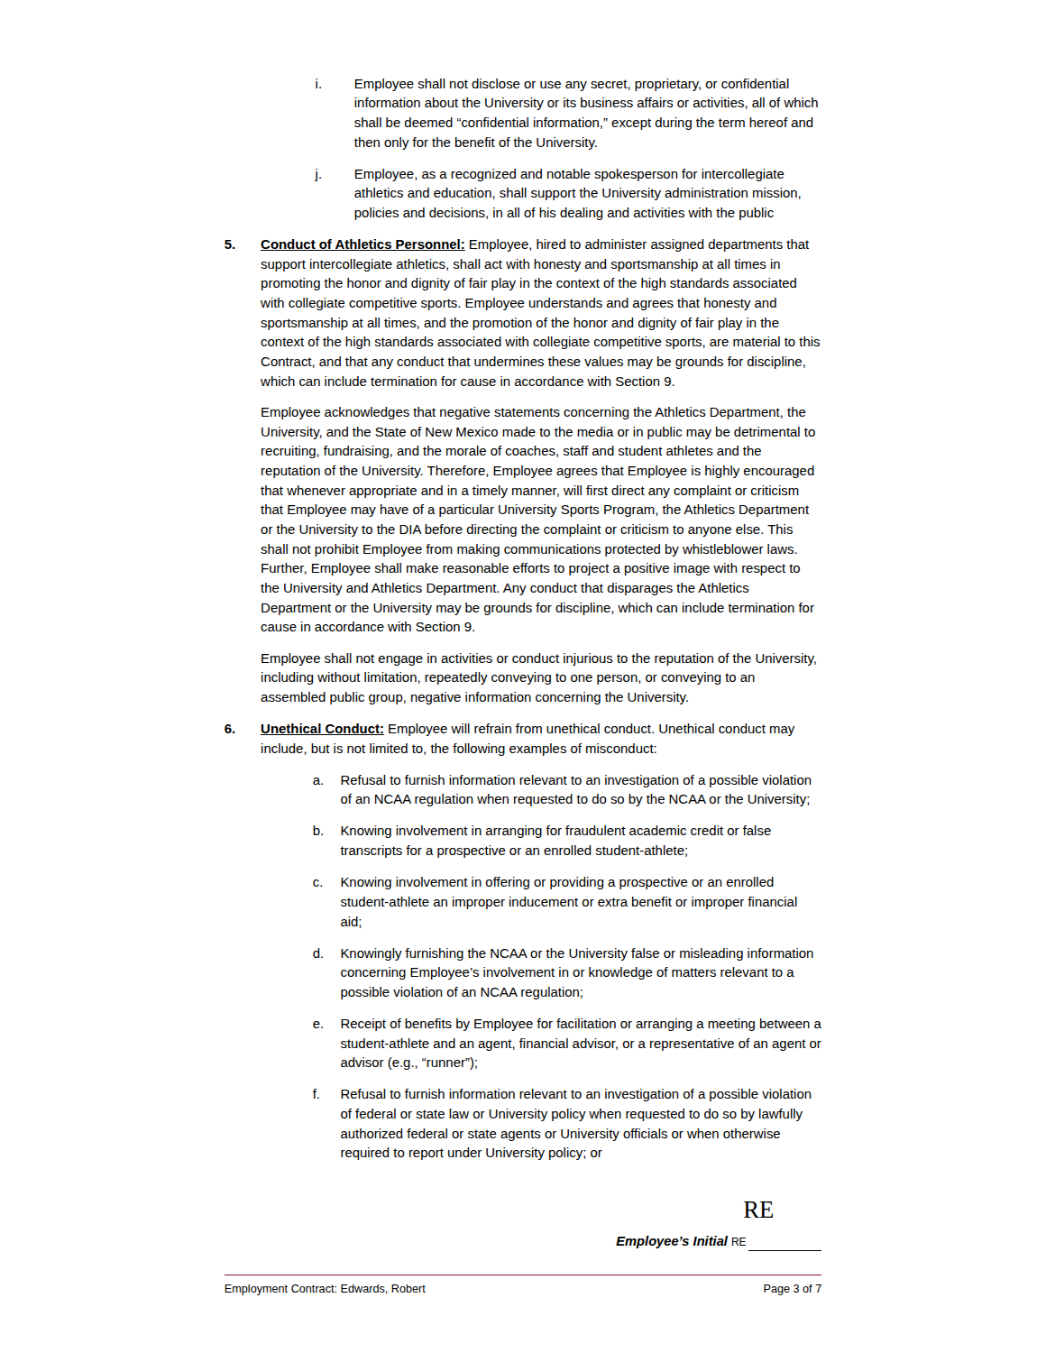i.
Employee shall not disclose or use any secret, proprietary, or confidential information about the University or its business affairs or activities, all of which shall be deemed “confidential information,” except during the term hereof and then only for the benefit of the University.
j.
Employee, as a recognized and notable spokesperson for intercollegiate athletics and education, shall support the University administration mission, policies and decisions, in all of his dealing and activities with the public
5.
Conduct of Athletics Personnel: Employee, hired to administer assigned departments that support intercollegiate athletics, shall act with honesty and sportsmanship at all times in promoting the honor and dignity of fair play in the context of the high standards associated with collegiate competitive sports. Employee understands and agrees that honesty and sportsmanship at all times, and the promotion of the honor and dignity of fair play in the context of the high standards associated with collegiate competitive sports, are material to this Contract, and that any conduct that undermines these values may be grounds for discipline, which can include termination for cause in accordance with Section 9.
Employee acknowledges that negative statements concerning the Athletics Department, the University, and the State of New Mexico made to the media or in public may be detrimental to recruiting, fundraising, and the morale of coaches, staff and student athletes and the reputation of the University. Therefore, Employee agrees that Employee is highly encouraged that whenever appropriate and in a timely manner, will first direct any complaint or criticism that Employee may have of a particular University Sports Program, the Athletics Department or the University to the DIA before directing the complaint or criticism to anyone else. This shall not prohibit Employee from making communications protected by whistleblower laws. Further, Employee shall make reasonable efforts to project a positive image with respect to the University and Athletics Department. Any conduct that disparages the Athletics Department or the University may be grounds for discipline, which can include termination for cause in accordance with Section 9.
Employee shall not engage in activities or conduct injurious to the reputation of the University, including without limitation, repeatedly conveying to one person, or conveying to an assembled public group, negative information concerning the University.
6.
Unethical Conduct: Employee will refrain from unethical conduct. Unethical conduct may include, but is not limited to, the following examples of misconduct:
a.
Refusal to furnish information relevant to an investigation of a possible violation of an NCAA regulation when requested to do so by the NCAA or the University;
b.
Knowing involvement in arranging for fraudulent academic credit or false transcripts for a prospective or an enrolled student-athlete;
c.
Knowing involvement in offering or providing a prospective or an enrolled student-athlete an improper inducement or extra benefit or improper financial aid;
d.
Knowingly furnishing the NCAA or the University false or misleading information concerning Employee’s involvement in or knowledge of matters relevant to a possible violation of an NCAA regulation;
e.
Receipt of benefits by Employee for facilitation or arranging a meeting between a student-athlete and an agent, financial advisor, or a representative of an agent or advisor (e.g., “runner”);
f.
Refusal to furnish information relevant to an investigation of a possible violation of federal or state law or University policy when requested to do so by lawfully authorized federal or state agents or University officials or when otherwise required to report under University policy; or
RE Employee’s Initial RE
Employment Contract: Edwards, Robert
Page 3 of 7